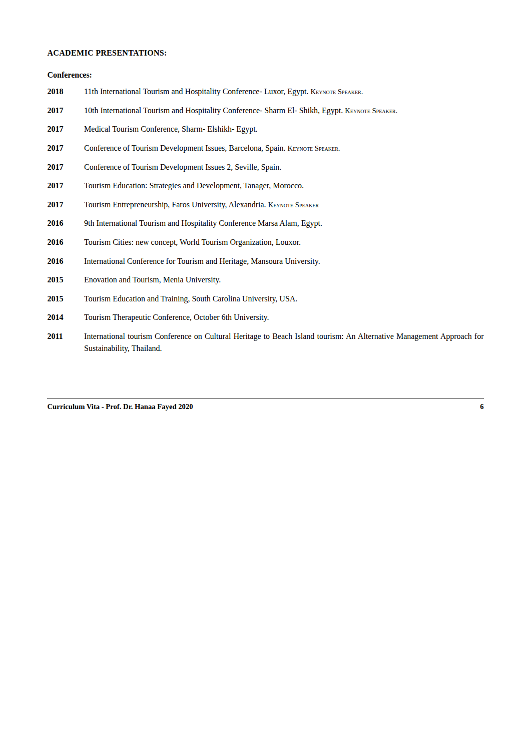Academic Presentations:
Conferences:
2018
11th International Tourism and Hospitality Conference- Luxor, Egypt. Keynote Speaker.
2017
10th International Tourism and Hospitality Conference- Sharm El- Shikh, Egypt. Keynote Speaker.
2017
Medical Tourism Conference, Sharm- Elshikh- Egypt.
2017
Conference of Tourism Development Issues, Barcelona, Spain. Keynote Speaker.
2017
Conference of Tourism Development Issues 2, Seville, Spain.
2017
Tourism Education: Strategies and Development, Tanager, Morocco.
2017
Tourism Entrepreneurship, Faros University, Alexandria. Keynote Speaker
2016
9th International Tourism and Hospitality Conference Marsa Alam, Egypt.
2016
Tourism Cities: new concept, World Tourism Organization, Louxor.
2016
International Conference for Tourism and Heritage, Mansoura University.
2015
Enovation and Tourism, Menia University.
2015
Tourism Education and Training, South Carolina University, USA.
2014
Tourism Therapeutic Conference, October 6th University.
2011
International tourism Conference on Cultural Heritage to Beach Island tourism: An Alternative Management Approach for Sustainability, Thailand.
Curriculum Vita - Prof. Dr. Hanaa Fayed 2020 6